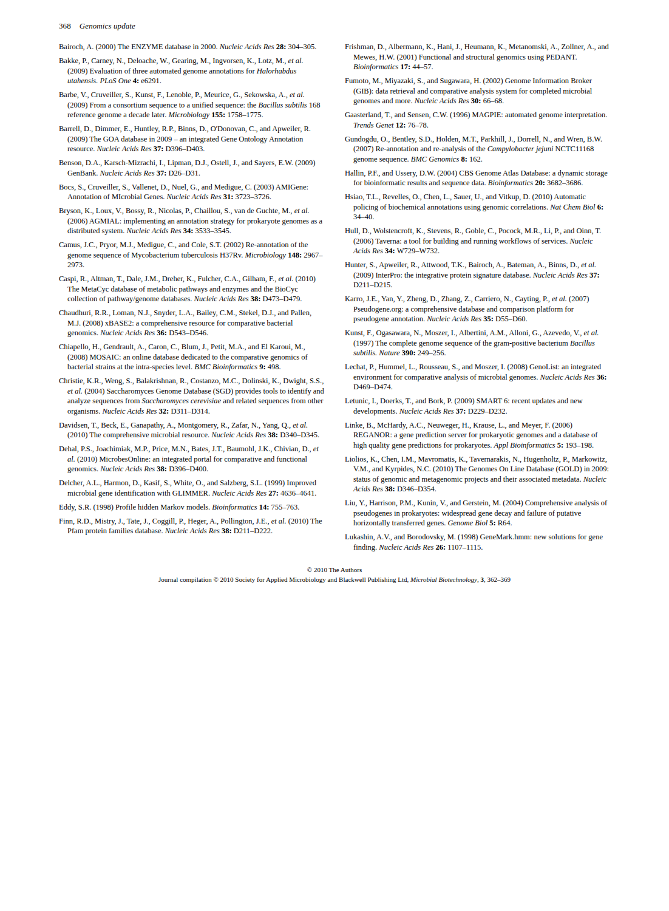368 Genomics update
Bairoch, A. (2000) The ENZYME database in 2000. Nucleic Acids Res 28: 304–305.
Bakke, P., Carney, N., Deloache, W., Gearing, M., Ingvorsen, K., Lotz, M., et al. (2009) Evaluation of three automated genome annotations for Halorhabdus utahensis. PLoS One 4: e6291.
Barbe, V., Cruveiller, S., Kunst, F., Lenoble, P., Meurice, G., Sekowska, A., et al. (2009) From a consortium sequence to a unified sequence: the Bacillus subtilis 168 reference genome a decade later. Microbiology 155: 1758–1775.
Barrell, D., Dimmer, E., Huntley, R.P., Binns, D., O'Donovan, C., and Apweiler, R. (2009) The GOA database in 2009 – an integrated Gene Ontology Annotation resource. Nucleic Acids Res 37: D396–D403.
Benson, D.A., Karsch-Mizrachi, I., Lipman, D.J., Ostell, J., and Sayers, E.W. (2009) GenBank. Nucleic Acids Res 37: D26–D31.
Bocs, S., Cruveiller, S., Vallenet, D., Nuel, G., and Medigue, C. (2003) AMIGene: Annotation of MIcrobial Genes. Nucleic Acids Res 31: 3723–3726.
Bryson, K., Loux, V., Bossy, R., Nicolas, P., Chaillou, S., van de Guchte, M., et al. (2006) AGMIAL: implementing an annotation strategy for prokaryote genomes as a distributed system. Nucleic Acids Res 34: 3533–3545.
Camus, J.C., Pryor, M.J., Medigue, C., and Cole, S.T. (2002) Re-annotation of the genome sequence of Mycobacterium tuberculosis H37Rv. Microbiology 148: 2967–2973.
Caspi, R., Altman, T., Dale, J.M., Dreher, K., Fulcher, C.A., Gilham, F., et al. (2010) The MetaCyc database of metabolic pathways and enzymes and the BioCyc collection of pathway/genome databases. Nucleic Acids Res 38: D473–D479.
Chaudhuri, R.R., Loman, N.J., Snyder, L.A., Bailey, C.M., Stekel, D.J., and Pallen, M.J. (2008) xBASE2: a comprehensive resource for comparative bacterial genomics. Nucleic Acids Res 36: D543–D546.
Chiapello, H., Gendrault, A., Caron, C., Blum, J., Petit, M.A., and El Karoui, M., (2008) MOSAIC: an online database dedicated to the comparative genomics of bacterial strains at the intra-species level. BMC Bioinformatics 9: 498.
Christie, K.R., Weng, S., Balakrishnan, R., Costanzo, M.C., Dolinski, K., Dwight, S.S., et al. (2004) Saccharomyces Genome Database (SGD) provides tools to identify and analyze sequences from Saccharomyces cerevisiae and related sequences from other organisms. Nucleic Acids Res 32: D311–D314.
Davidsen, T., Beck, E., Ganapathy, A., Montgomery, R., Zafar, N., Yang, Q., et al. (2010) The comprehensive microbial resource. Nucleic Acids Res 38: D340–D345.
Dehal, P.S., Joachimiak, M.P., Price, M.N., Bates, J.T., Baumohl, J.K., Chivian, D., et al. (2010) MicrobesOnline: an integrated portal for comparative and functional genomics. Nucleic Acids Res 38: D396–D400.
Delcher, A.L., Harmon, D., Kasif, S., White, O., and Salzberg, S.L. (1999) Improved microbial gene identification with GLIMMER. Nucleic Acids Res 27: 4636–4641.
Eddy, S.R. (1998) Profile hidden Markov models. Bioinformatics 14: 755–763.
Finn, R.D., Mistry, J., Tate, J., Coggill, P., Heger, A., Pollington, J.E., et al. (2010) The Pfam protein families database. Nucleic Acids Res 38: D211–D222.
Frishman, D., Albermann, K., Hani, J., Heumann, K., Metanomski, A., Zollner, A., and Mewes, H.W. (2001) Functional and structural genomics using PEDANT. Bioinformatics 17: 44–57.
Fumoto, M., Miyazaki, S., and Sugawara, H. (2002) Genome Information Broker (GIB): data retrieval and comparative analysis system for completed microbial genomes and more. Nucleic Acids Res 30: 66–68.
Gaasterland, T., and Sensen, C.W. (1996) MAGPIE: automated genome interpretation. Trends Genet 12: 76–78.
Gundogdu, O., Bentley, S.D., Holden, M.T., Parkhill, J., Dorrell, N., and Wren, B.W. (2007) Re-annotation and re-analysis of the Campylobacter jejuni NCTC11168 genome sequence. BMC Genomics 8: 162.
Hallin, P.F., and Ussery, D.W. (2004) CBS Genome Atlas Database: a dynamic storage for bioinformatic results and sequence data. Bioinformatics 20: 3682–3686.
Hsiao, T.L., Revelles, O., Chen, L., Sauer, U., and Vitkup, D. (2010) Automatic policing of biochemical annotations using genomic correlations. Nat Chem Biol 6: 34–40.
Hull, D., Wolstencroft, K., Stevens, R., Goble, C., Pocock, M.R., Li, P., and Oinn, T. (2006) Taverna: a tool for building and running workflows of services. Nucleic Acids Res 34: W729–W732.
Hunter, S., Apweiler, R., Attwood, T.K., Bairoch, A., Bateman, A., Binns, D., et al. (2009) InterPro: the integrative protein signature database. Nucleic Acids Res 37: D211–D215.
Karro, J.E., Yan, Y., Zheng, D., Zhang, Z., Carriero, N., Cayting, P., et al. (2007) Pseudogene.org: a comprehensive database and comparison platform for pseudogene annotation. Nucleic Acids Res 35: D55–D60.
Kunst, F., Ogasawara, N., Moszer, I., Albertini, A.M., Alloni, G., Azevedo, V., et al. (1997) The complete genome sequence of the gram-positive bacterium Bacillus subtilis. Nature 390: 249–256.
Lechat, P., Hummel, L., Rousseau, S., and Moszer, I. (2008) GenoList: an integrated environment for comparative analysis of microbial genomes. Nucleic Acids Res 36: D469–D474.
Letunic, I., Doerks, T., and Bork, P. (2009) SMART 6: recent updates and new developments. Nucleic Acids Res 37: D229–D232.
Linke, B., McHardy, A.C., Neuweger, H., Krause, L., and Meyer, F. (2006) REGANOR: a gene prediction server for prokaryotic genomes and a database of high quality gene predictions for prokaryotes. Appl Bioinformatics 5: 193–198.
Liolios, K., Chen, I.M., Mavromatis, K., Tavernarakis, N., Hugenholtz, P., Markowitz, V.M., and Kyrpides, N.C. (2010) The Genomes On Line Database (GOLD) in 2009: status of genomic and metagenomic projects and their associated metadata. Nucleic Acids Res 38: D346–D354.
Liu, Y., Harrison, P.M., Kunin, V., and Gerstein, M. (2004) Comprehensive analysis of pseudogenes in prokaryotes: widespread gene decay and failure of putative horizontally transferred genes. Genome Biol 5: R64.
Lukashin, A.V., and Borodovsky, M. (1998) GeneMark.hmm: new solutions for gene finding. Nucleic Acids Res 26: 1107–1115.
© 2010 The Authors
Journal compilation © 2010 Society for Applied Microbiology and Blackwell Publishing Ltd, Microbial Biotechnology, 3, 362–369